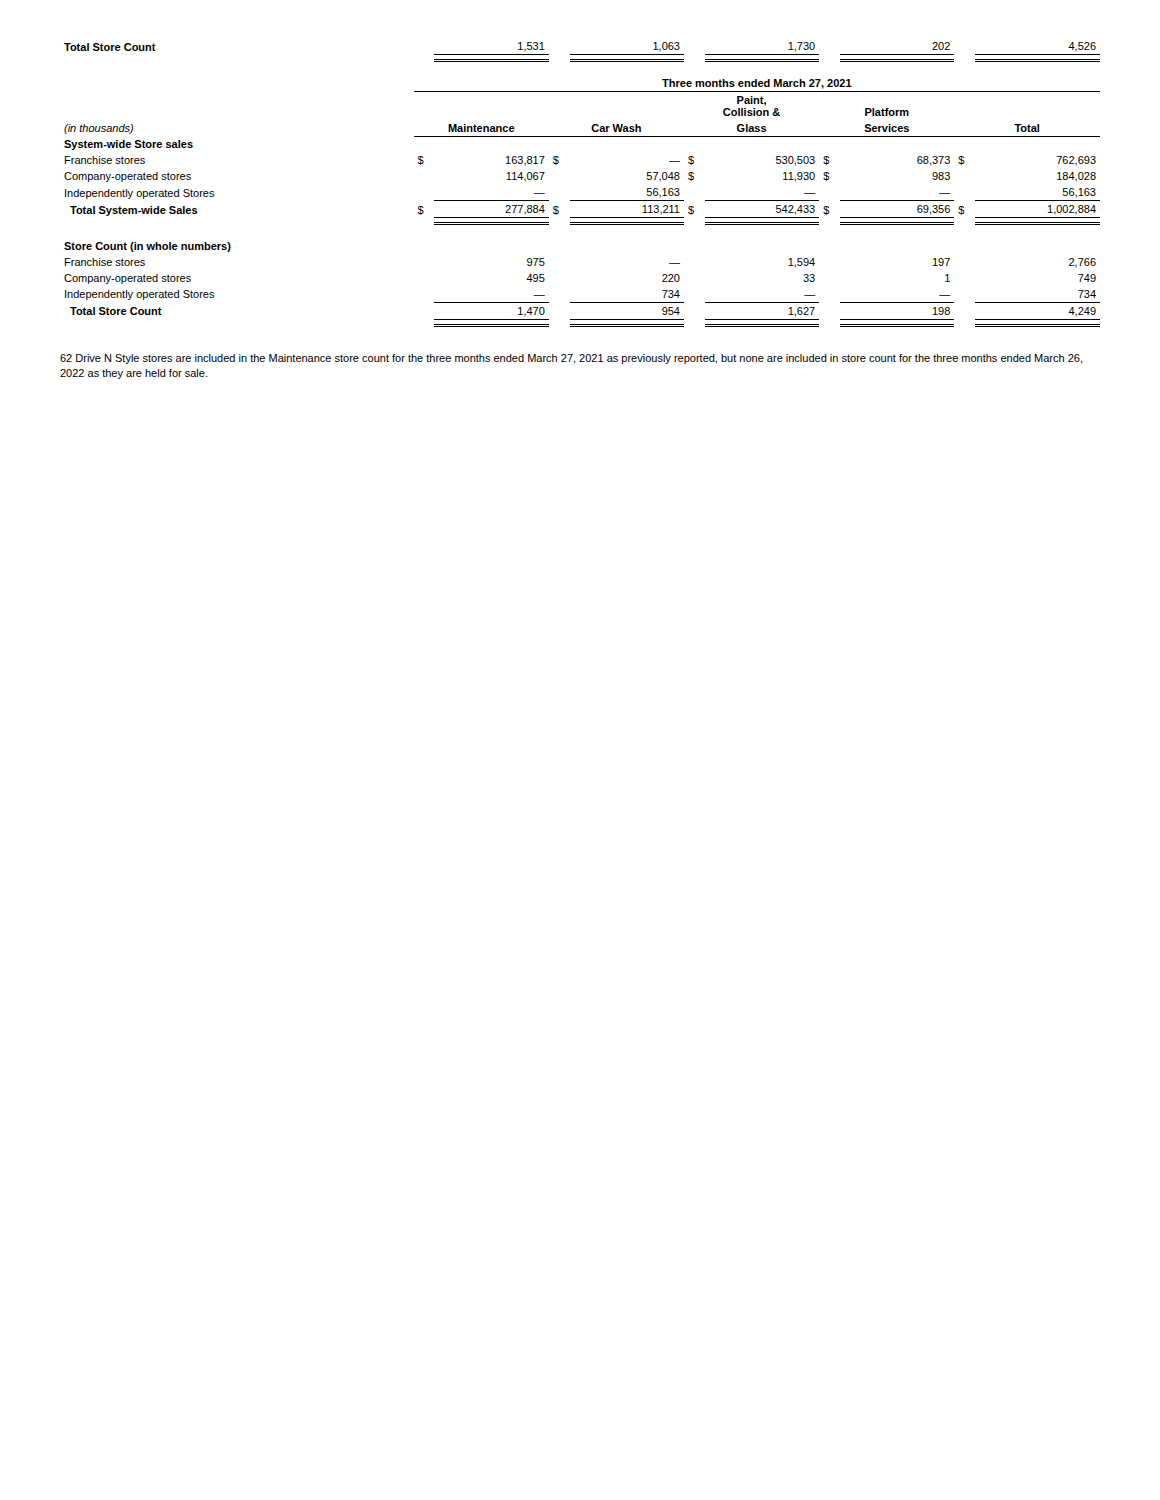| Total Store Count | | 1,531 | | 1,063 | | 1,730 | | 202 | | 4,526 |
| | Three months ended March 27, 2021 |
| | | | Paint, Collision & | Platform | |
| (in thousands) | Maintenance | Car Wash | Glass | Services | Total |
| System-wide Store sales | |
| Franchise stores | $ | 163,817 | $ | — | $ | 530,503 | $ | 68,373 | $ | 762,693 |
| Company-operated stores | | 114,067 | | 57,048 | $ | 11,930 | $ | 983 | | 184,028 |
| Independently operated Stores | | — | | 56,163 | | — | | — | | 56,163 |
| Total System-wide Sales | $ | 277,884 | $ | 113,211 | $ | 542,433 | $ | 69,356 | $ | 1,002,884 |
| Store Count (in whole numbers) | |
| Franchise stores | | 975 | | — | | 1,594 | | 197 | | 2,766 |
| Company-operated stores | | 495 | | 220 | | 33 | | 1 | | 749 |
| Independently operated Stores | | — | | 734 | | — | | — | | 734 |
| Total Store Count | | 1,470 | | 954 | | 1,627 | | 198 | | 4,249 |
62 Drive N Style stores are included in the Maintenance store count for the three months ended March 27, 2021 as previously reported, but none are included in store count for the three months ended March 26, 2022 as they are held for sale.